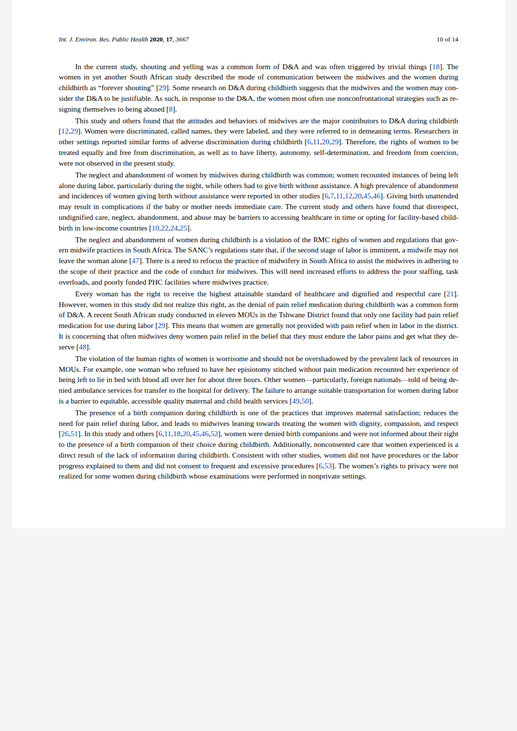Int. J. Environ. Res. Public Health 2020, 17, 3667
10 of 14
In the current study, shouting and yelling was a common form of D&A and was often triggered by trivial things [18]. The women in yet another South African study described the mode of communication between the midwives and the women during childbirth as “forever shouting” [29]. Some research on D&A during childbirth suggests that the midwives and the women may consider the D&A to be justifiable. As such, in response to the D&A, the women most often use nonconfrontational strategies such as resigning themselves to being abused [8].
This study and others found that the attitudes and behaviors of midwives are the major contributors to D&A during childbirth [12,29]. Women were discriminated, called names, they were labeled, and they were referred to in demeaning terms. Researchers in other settings reported similar forms of adverse discrimination during childbirth [6,11,20,29]. Therefore, the rights of women to be treated equally and free from discrimination, as well as to have liberty, autonomy, self-determination, and freedom from coercion, were not observed in the present study.
The neglect and abandonment of women by midwives during childbirth was common; women recounted instances of being left alone during labor, particularly during the night, while others had to give birth without assistance. A high prevalence of abandonment and incidences of women giving birth without assistance were reported in other studies [6,7,11,12,20,45,46]. Giving birth unattended may result in complications if the baby or mother needs immediate care. The current study and others have found that disrespect, undignified care, neglect, abandonment, and abuse may be barriers to accessing healthcare in time or opting for facility-based childbirth in low-income countries [10,22,24,25].
The neglect and abandonment of women during childbirth is a violation of the RMC rights of women and regulations that govern midwife practices in South Africa. The SANC’s regulations state that, if the second stage of labor is imminent, a midwife may not leave the woman alone [47]. There is a need to refocus the practice of midwifery in South Africa to assist the midwives in adhering to the scope of their practice and the code of conduct for midwives. This will need increased efforts to address the poor staffing, task overloads, and poorly funded PHC facilities where midwives practice.
Every woman has the right to receive the highest attainable standard of healthcare and dignified and respectful care [21]. However, women in this study did not realize this right, as the denial of pain relief medication during childbirth was a common form of D&A. A recent South African study conducted in eleven MOUs in the Tshwane District found that only one facility had pain relief medication for use during labor [29]. This means that women are generally not provided with pain relief when in labor in the district. It is concerning that often midwives deny women pain relief in the belief that they must endure the labor pains and get what they deserve [48].
The violation of the human rights of women is worrisome and should not be overshadowed by the prevalent lack of resources in MOUs. For example, one woman who refused to have her episiotomy stitched without pain medication recounted her experience of being left to lie in bed with blood all over her for about three hours. Other women—particularly, foreign nationals—told of being denied ambulance services for transfer to the hospital for delivery. The failure to arrange suitable transportation for women during labor is a barrier to equitable, accessible quality maternal and child health services [49,50].
The presence of a birth companion during childbirth is one of the practices that improves maternal satisfaction; reduces the need for pain relief during labor, and leads to midwives leaning towards treating the women with dignity, compassion, and respect [26,51]. In this study and others [6,11,18,20,45,46,52], women were denied birth companions and were not informed about their right to the presence of a birth companion of their choice during childbirth. Additionally, nonconsented care that women experienced is a direct result of the lack of information during childbirth. Consistent with other studies, women did not have procedures or the labor progress explained to them and did not consent to frequent and excessive procedures [6,53]. The women’s rights to privacy were not realized for some women during childbirth whose examinations were performed in nonprivate settings.